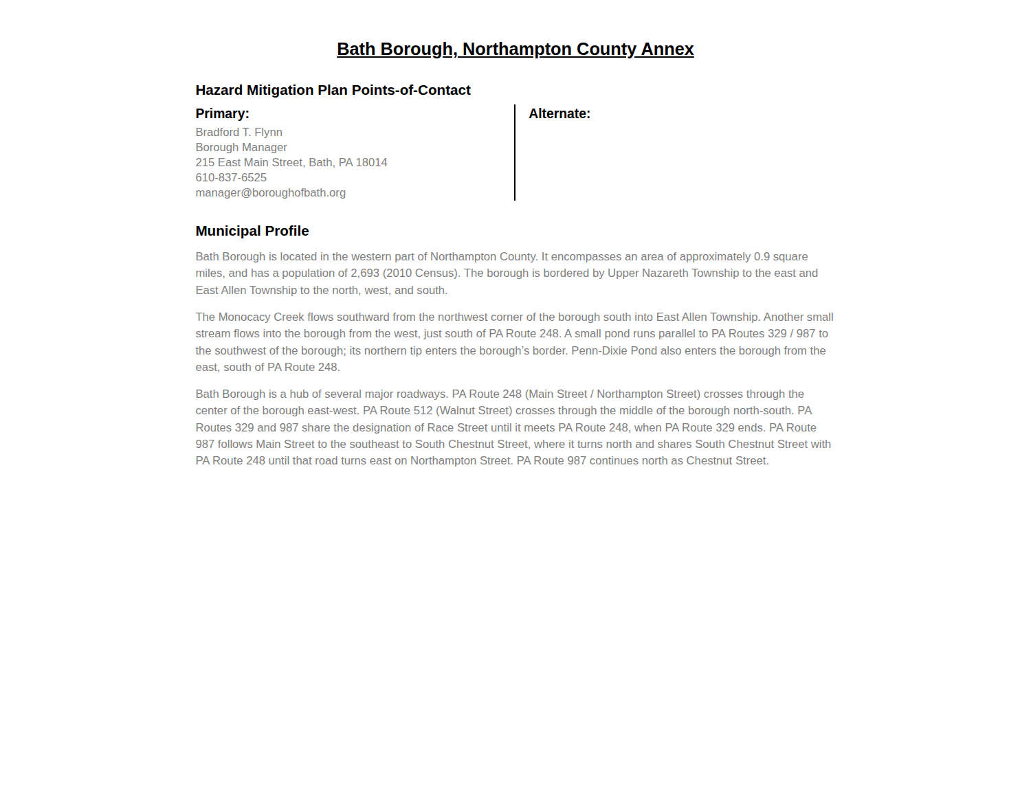Bath Borough, Northampton County Annex
Hazard Mitigation Plan Points-of-Contact
Primary:
Bradford T. Flynn
Borough Manager
215 East Main Street, Bath, PA 18014
610-837-6525
manager@boroughofbath.org
Alternate:
Municipal Profile
Bath Borough is located in the western part of Northampton County. It encompasses an area of approximately 0.9 square miles, and has a population of 2,693 (2010 Census). The borough is bordered by Upper Nazareth Township to the east and East Allen Township to the north, west, and south.
The Monocacy Creek flows southward from the northwest corner of the borough south into East Allen Township. Another small stream flows into the borough from the west, just south of PA Route 248. A small pond runs parallel to PA Routes 329 / 987 to the southwest of the borough; its northern tip enters the borough’s border. Penn-Dixie Pond also enters the borough from the east, south of PA Route 248.
Bath Borough is a hub of several major roadways. PA Route 248 (Main Street / Northampton Street) crosses through the center of the borough east-west. PA Route 512 (Walnut Street) crosses through the middle of the borough north-south. PA Routes 329 and 987 share the designation of Race Street until it meets PA Route 248, when PA Route 329 ends. PA Route 987 follows Main Street to the southeast to South Chestnut Street, where it turns north and shares South Chestnut Street with PA Route 248 until that road turns east on Northampton Street. PA Route 987 continues north as Chestnut Street.